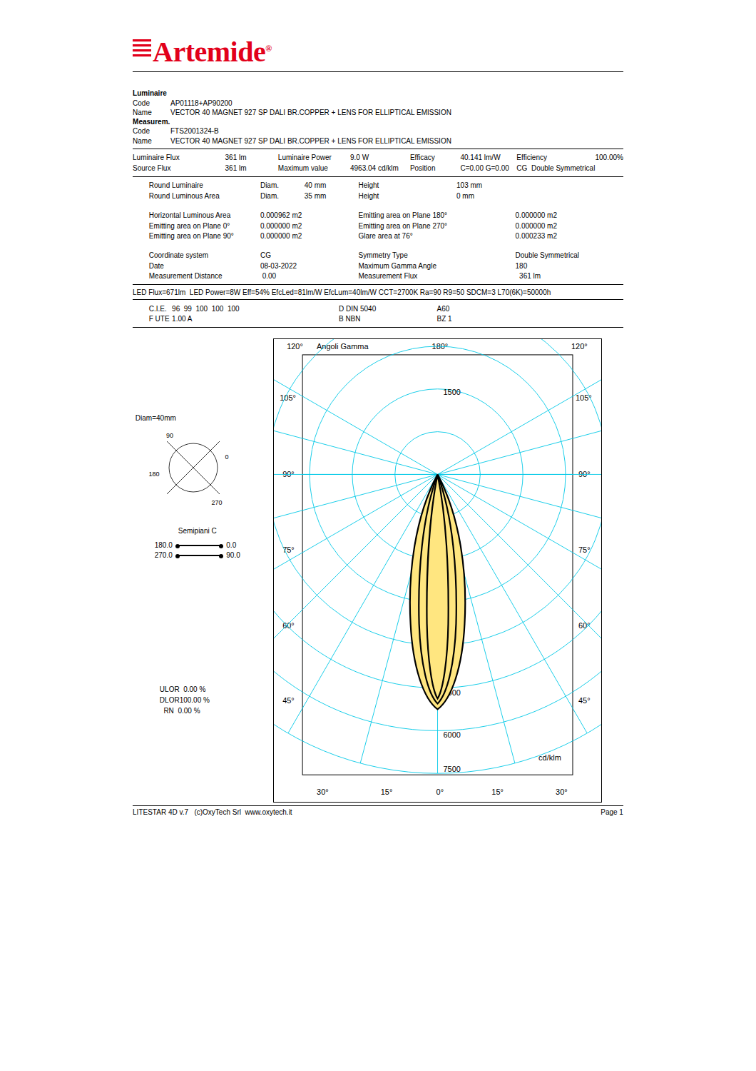Artemide®
| Luminaire |
| Code | AP01118+AP90200 | |
| Name | VECTOR 40 MAGNET 927 SP DALI BR.COPPER + LENS FOR ELLIPTICAL EMISSION |
| Measurem. |
| Code | FTS2001324-B | |
| Name | VECTOR 40 MAGNET 927 SP DALI BR.COPPER + LENS FOR ELLIPTICAL EMISSION |
| Luminaire Flux | 361 lm | Luminaire Power | 9.0 W | Efficacy | 40.141 lm/W | Efficiency | 100.00% |
| Source Flux | 361 lm | Maximum value | 4963.04 cd/klm | Position | C=0.00 G=0.00 | CG Double Symmetrical | |
| Round Luminaire | Diam. | 40 mm | Height | 103 mm | |
| Round Luminous Area | Diam. | 35 mm | Height | 0 mm | |
| Horizontal Luminous Area | 0.000962 m2 | Emitting area on Plane 180° | 0.000000 m2 |
| Emitting area on Plane 0° | 0.000000 m2 | Emitting area on Plane 270° | 0.000000 m2 |
| Emitting area on Plane 90° | 0.000000 m2 | Glare area at 76° | 0.000233 m2 |
| Coordinate system | CG | Symmetry Type | Double Symmetrical |
| Date | 08-03-2022 | Maximum Gamma Angle | 180 |
| Measurement Distance | 0.00 | Measurement Flux | 361 lm |
LED Flux=671lm LED Power=8W Eff=54% EfcLed=81lm/W EfcLum=40lm/W CCT=2700K Ra=90 R9=50 SDCM=3 L70(6K)=50000h
| C.I.E. | 96 99 100 100 100 | D DIN 5040 | A60 | |
| F UTE | 1.00 A | B NBN | BZ 1 | |
Diam=40mm
90 0 180 270
Semipiani C
| 180.0 | | 0.0 |
| 270.0 | | 90.0 |
ULOR 0.00 %
DLOR100.00 %
RN 0.00 %
120° Angoli Gamma 180° 120° 105° 105° 90° 90° 75° 75° 60° 60° 45° 45° 30° 15° 0° 15° 30° 1500 1500 3000 4500 6000 7500 cd/klm
LITESTAR 4D v.7 (c)OxyTech Srl www.oxytech.it
Page 1